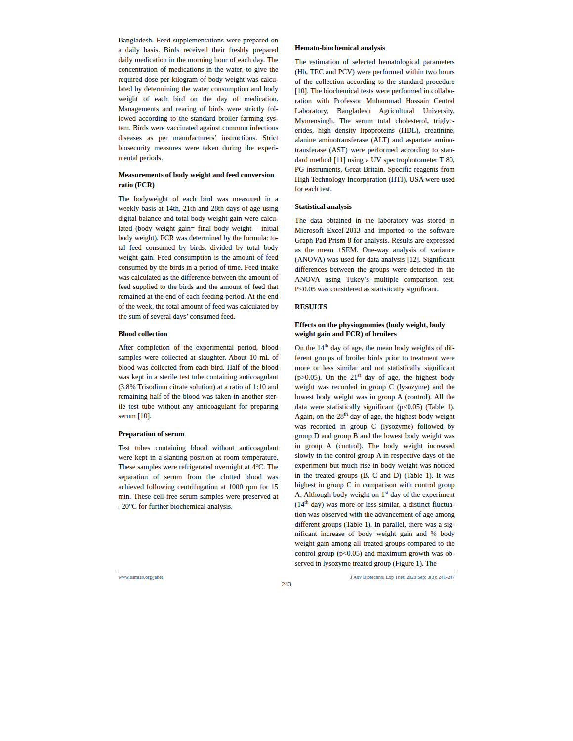Bangladesh. Feed supplementations were prepared on a daily basis. Birds received their freshly prepared daily medication in the morning hour of each day. The concentration of medications in the water, to give the required dose per kilogram of body weight was calculated by determining the water consumption and body weight of each bird on the day of medication. Managements and rearing of birds were strictly followed according to the standard broiler farming system. Birds were vaccinated against common infectious diseases as per manufacturers’ instructions. Strict biosecurity measures were taken during the experimental periods.
Measurements of body weight and feed conversion ratio (FCR)
The bodyweight of each bird was measured in a weekly basis at 14th, 21th and 28th days of age using digital balance and total body weight gain were calculated (body weight gain= final body weight – initial body weight). FCR was determined by the formula: total feed consumed by birds, divided by total body weight gain. Feed consumption is the amount of feed consumed by the birds in a period of time. Feed intake was calculated as the difference between the amount of feed supplied to the birds and the amount of feed that remained at the end of each feeding period. At the end of the week, the total amount of feed was calculated by the sum of several days’ consumed feed.
Blood collection
After completion of the experimental period, blood samples were collected at slaughter. About 10 mL of blood was collected from each bird. Half of the blood was kept in a sterile test tube containing anticoagulant (3.8% Trisodium citrate solution) at a ratio of 1:10 and remaining half of the blood was taken in another sterile test tube without any anticoagulant for preparing serum [10].
Preparation of serum
Test tubes containing blood without anticoagulant were kept in a slanting position at room temperature. These samples were refrigerated overnight at 4°C. The separation of serum from the clotted blood was achieved following centrifugation at 1000 rpm for 15 min. These cell-free serum samples were preserved at –20°C for further biochemical analysis.
Hemato-biochemical analysis
The estimation of selected hematological parameters (Hb, TEC and PCV) were performed within two hours of the collection according to the standard procedure [10]. The biochemical tests were performed in collaboration with Professor Muhammad Hossain Central Laboratory, Bangladesh Agricultural University, Mymensingh. The serum total cholesterol, triglycerides, high density lipoproteins (HDL), creatinine, alanine aminotransferase (ALT) and aspartate aminotransferase (AST) were performed according to standard method [11] using a UV spectrophotometer T 80, PG instruments, Great Britain. Specific reagents from High Technology Incorporation (HTI), USA were used for each test.
Statistical analysis
The data obtained in the laboratory was stored in Microsoft Excel-2013 and imported to the software Graph Pad Prism 8 for analysis. Results are expressed as the mean +SEM. One-way analysis of variance (ANOVA) was used for data analysis [12]. Significant differences between the groups were detected in the ANOVA using Tukey’s multiple comparison test. P<0.05 was considered as statistically significant.
Results
Effects on the physiognomies (body weight, body weight gain and FCR) of broilers
On the 14th day of age, the mean body weights of different groups of broiler birds prior to treatment were more or less similar and not statistically significant (p>0.05). On the 21st day of age, the highest body weight was recorded in group C (lysozyme) and the lowest body weight was in group A (control). All the data were statistically significant (p<0.05) (Table 1). Again, on the 28th day of age, the highest body weight was recorded in group C (lysozyme) followed by group D and group B and the lowest body weight was in group A (control). The body weight increased slowly in the control group A in respective days of the experiment but much rise in body weight was noticed in the treated groups (B, C and D) (Table 1). It was highest in group C in comparison with control group A. Although body weight on 1st day of the experiment (14th day) was more or less similar, a distinct fluctuation was observed with the advancement of age among different groups (Table 1). In parallel, there was a significant increase of body weight gain and % body weight gain among all treated groups compared to the control group (p<0.05) and maximum growth was observed in lysozyme treated group (Figure 1). The
www.bsmiab.org/jabet
J Adv Biotechnol Exp Ther. 2020 Sep; 3(3): 241-247
243